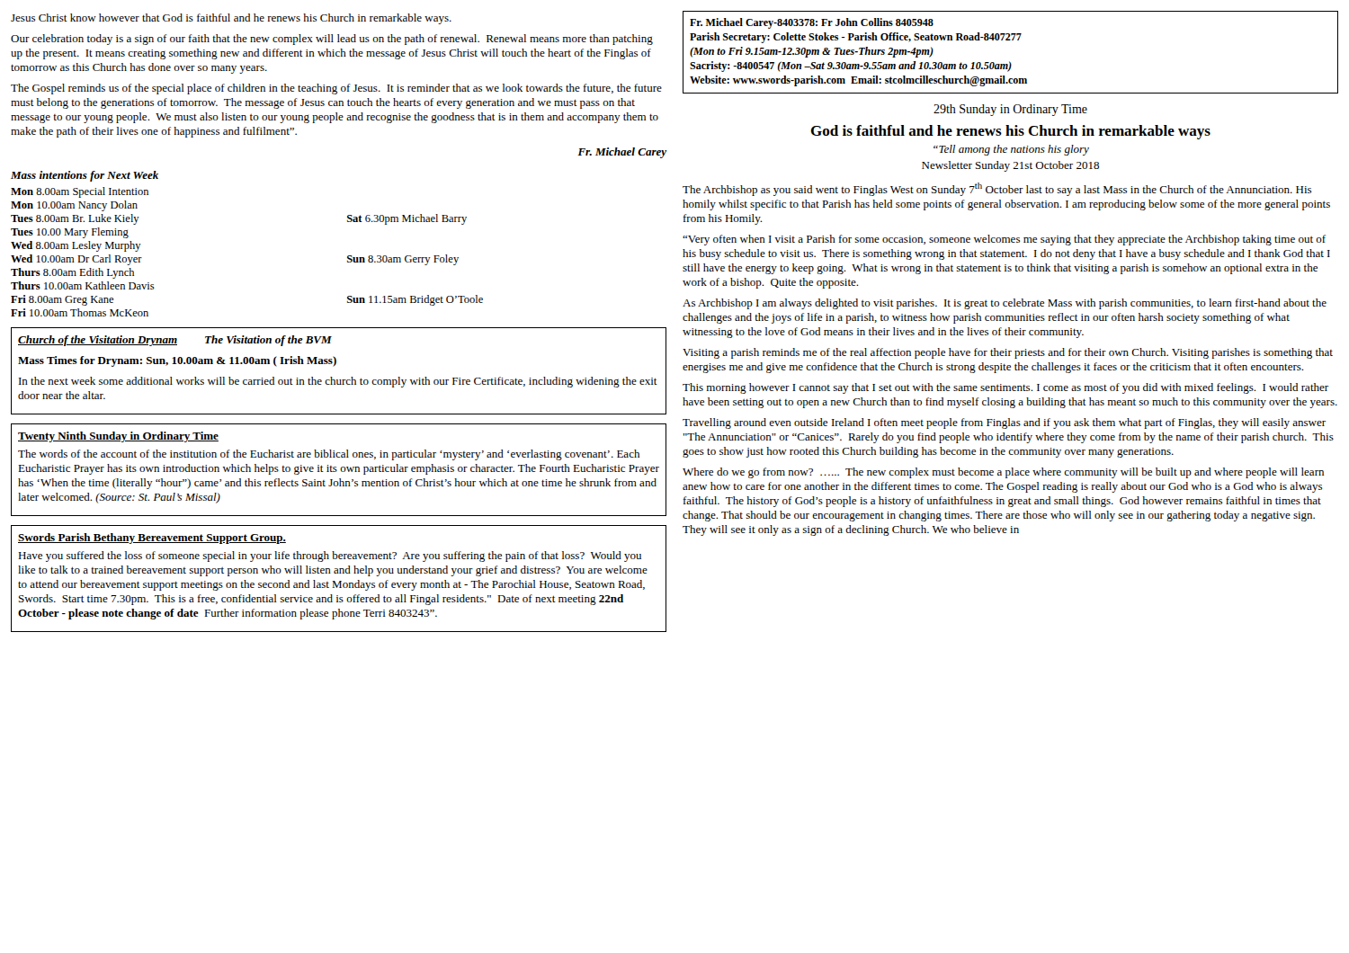Jesus Christ know however that God is faithful and he renews his Church in remarkable ways.
Our celebration today is a sign of our faith that the new complex will lead us on the path of renewal. Renewal means more than patching up the present. It means creating something new and different in which the message of Jesus Christ will touch the heart of the Finglas of tomorrow as this Church has done over so many years.
The Gospel reminds us of the special place of children in the teaching of Jesus. It is reminder that as we look towards the future, the future must belong to the generations of tomorrow. The message of Jesus can touch the hearts of every generation and we must pass on that message to our young people. We must also listen to our young people and recognise the goodness that is in them and accompany them to make the path of their lives one of happiness and fulfilment”.
Fr. Michael Carey
Mass intentions for Next Week
| Mon 8.00am Special Intention | |
| Mon 10.00am Nancy Dolan | |
| Tues 8.00am Br. Luke Kiely | Sat 6.30pm Michael Barry |
| Tues 10.00 Mary Fleming | |
| Wed 8.00am Lesley Murphy | |
| Wed 10.00am Dr Carl Royer | Sun 8.30am Gerry Foley |
| Thurs 8.00am Edith Lynch | |
| Thurs 10.00am Kathleen Davis | |
| Fri 8.00am Greg Kane | Sun 11.15am Bridget O’Toole |
| Fri 10.00am Thomas McKeon | |
Church of the Visitation Drynam The Visitation of the BVM
Mass Times for Drynam: Sun, 10.00am & 11.00am ( Irish Mass)
In the next week some additional works will be carried out in the church to comply with our Fire Certificate, including widening the exit door near the altar.
Twenty Ninth Sunday in Ordinary Time
The words of the account of the institution of the Eucharist are biblical ones, in particular ‘mystery’ and ‘everlasting covenant’. Each Eucharistic Prayer has its own introduction which helps to give it its own particular emphasis or character. The Fourth Eucharistic Prayer has ‘When the time (literally “hour”) came’ and this reflects Saint John’s mention of Christ’s hour which at one time he shrunk from and later welcomed. (Source: St. Paul’s Missal)
Swords Parish Bethany Bereavement Support Group.
Have you suffered the loss of someone special in your life through bereavement? Are you suffering the pain of that loss? Would you like to talk to a trained bereavement support person who will listen and help you understand your grief and distress? You are welcome to attend our bereavement support meetings on the second and last Mondays of every month at - The Parochial House, Seatown Road, Swords. Start time 7.30pm. This is a free, confidential service and is offered to all Fingal residents." Date of next meeting 22nd October - please note change of date Further information please phone Terri 8403243”.
Fr. Michael Carey-8403378: Fr John Collins 8405948
Parish Secretary: Colette Stokes - Parish Office, Seatown Road-8407277
(Mon to Fri 9.15am-12.30pm & Tues-Thurs 2pm-4pm)
Sacristy: -8400547 (Mon –Sat 9.30am-9.55am and 10.30am to 10.50am)
Website: www.swords-parish.com Email: stcolmcilleschurch@gmail.com
29th Sunday in Ordinary Time
God is faithful and he renews his Church in remarkable ways
“Tell among the nations his glory
Newsletter Sunday 21st October 2018
The Archbishop as you said went to Finglas West on Sunday 7th October last to say a last Mass in the Church of the Annunciation. His homily whilst specific to that Parish has held some points of general observation. I am reproducing below some of the more general points from his Homily.
“Very often when I visit a Parish for some occasion, someone welcomes me saying that they appreciate the Archbishop taking time out of his busy schedule to visit us. There is something wrong in that statement. I do not deny that I have a busy schedule and I thank God that I still have the energy to keep going. What is wrong in that statement is to think that visiting a parish is somehow an optional extra in the work of a bishop. Quite the opposite.
As Archbishop I am always delighted to visit parishes. It is great to celebrate Mass with parish communities, to learn first-hand about the challenges and the joys of life in a parish, to witness how parish communities reflect in our often harsh society something of what witnessing to the love of God means in their lives and in the lives of their community.
Visiting a parish reminds me of the real affection people have for their priests and for their own Church. Visiting parishes is something that energises me and give me confidence that the Church is strong despite the challenges it faces or the criticism that it often encounters.
This morning however I cannot say that I set out with the same sentiments. I come as most of you did with mixed feelings. I would rather have been setting out to open a new Church than to find myself closing a building that has meant so much to this community over the years.
Travelling around even outside Ireland I often meet people from Finglas and if you ask them what part of Finglas, they will easily answer "The Annunciation" or “Canices”. Rarely do you find people who identify where they come from by the name of their parish church. This goes to show just how rooted this Church building has become in the community over many generations.
Where do we go from now? …... The new complex must become a place where community will be built up and where people will learn anew how to care for one another in the different times to come. The Gospel reading is really about our God who is a God who is always faithful. The history of God’s people is a history of unfaithfulness in great and small things. God however remains faithful in times that change. That should be our encouragement in changing times. There are those who will only see in our gathering today a negative sign. They will see it only as a sign of a declining Church. We who believe in